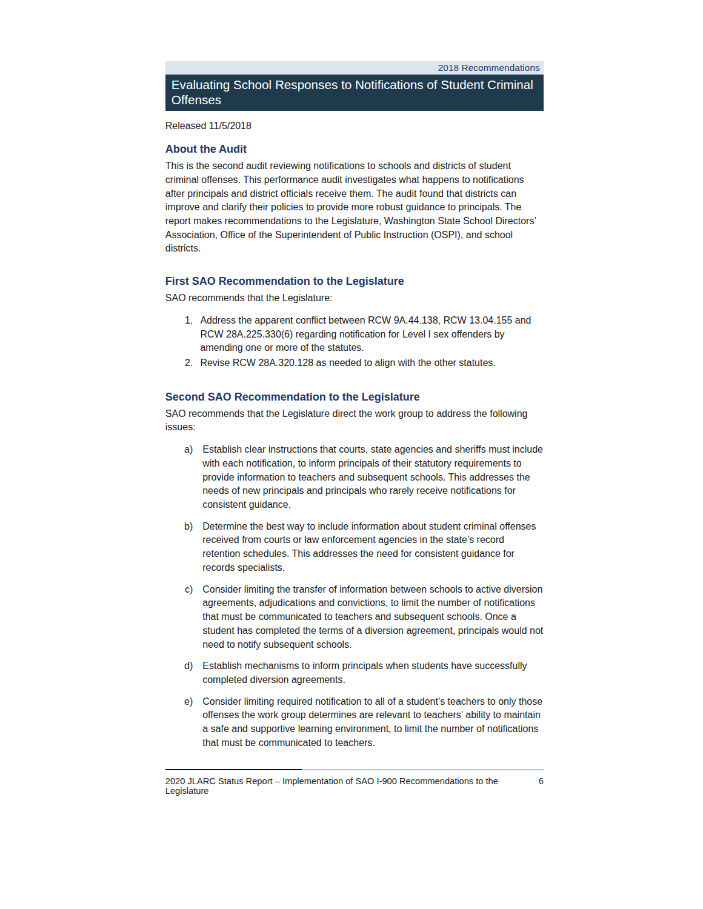2018 Recommendations
Evaluating School Responses to Notifications of Student Criminal Offenses
Released 11/5/2018
About the Audit
This is the second audit reviewing notifications to schools and districts of student criminal offenses. This performance audit investigates what happens to notifications after principals and district officials receive them. The audit found that districts can improve and clarify their policies to provide more robust guidance to principals. The report makes recommendations to the Legislature, Washington State School Directors’ Association, Office of the Superintendent of Public Instruction (OSPI), and school districts.
First SAO Recommendation to the Legislature
SAO recommends that the Legislature:
Address the apparent conflict between RCW 9A.44.138, RCW 13.04.155 and RCW 28A.225.330(6) regarding notification for Level I sex offenders by amending one or more of the statutes.
Revise RCW 28A.320.128 as needed to align with the other statutes.
Second SAO Recommendation to the Legislature
SAO recommends that the Legislature direct the work group to address the following issues:
Establish clear instructions that courts, state agencies and sheriffs must include with each notification, to inform principals of their statutory requirements to provide information to teachers and subsequent schools. This addresses the needs of new principals and principals who rarely receive notifications for consistent guidance.
Determine the best way to include information about student criminal offenses received from courts or law enforcement agencies in the state’s record retention schedules. This addresses the need for consistent guidance for records specialists.
Consider limiting the transfer of information between schools to active diversion agreements, adjudications and convictions, to limit the number of notifications that must be communicated to teachers and subsequent schools. Once a student has completed the terms of a diversion agreement, principals would not need to notify subsequent schools.
Establish mechanisms to inform principals when students have successfully completed diversion agreements.
Consider limiting required notification to all of a student’s teachers to only those offenses the work group determines are relevant to teachers’ ability to maintain a safe and supportive learning environment, to limit the number of notifications that must be communicated to teachers.
2020 JLARC Status Report – Implementation of SAO I-900 Recommendations to the Legislature
6